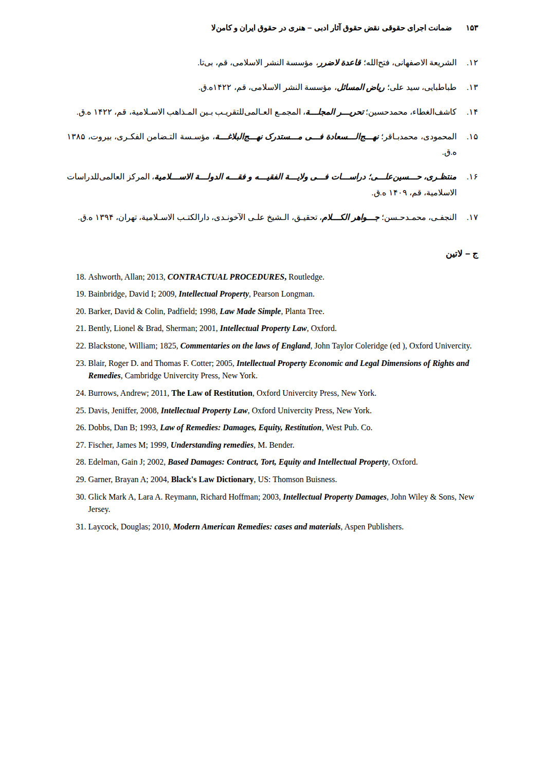۱۵۳ ضمانت اجرای حقوقی نقض حقوق آثار ادبی – هنری در حقوق ایران و کامن‌لا
۱۲. الشریعة الاصفهانی، فتح‌الله؛ قاعدة لاضرر، مؤسسة النشر الاسلامی، قم، بی‌تا.
۱۳. طباطبایی، سید علی؛ ریاض المسائل، مؤسسة النشر الاسلامی، قم، ۱۴۲۲ه.ق.
۱۴. کاشف‌الغطاء، محمدحسین؛ تحریـــر المجلـــة، المجمـع العـالمی‌للتقریـب بـین المـذاهب الاسـلامیة، قم، ۱۴۲۲ ه.ق.
۱۵. المحمودی، محمدبـاقر؛ نهـــج‌الـــسعادة فـــی مـــستدرک نهـــج‌البلاغـــة، مؤسـسة التـضامن الفکـری، بیروت، ۱۳۸۵ ه.ق.
۱۶. منتظـری، حـــسین‌علـــی؛ دراســـات فـــی ولایـــة الفقیـــه و فقـــه الدولـــة الاســـلامیة، المرکز العالمی‌للدراسات الاسلامیة، قم، ۱۴۰۹ ه.ق.
۱۷. النجفـی، محمـدحـسن؛ جـــواهر الکـــلام، تحقیـق، الـشیخ علـی الآخونـدی، دارالکتـب الاسـلامیة، تهران، ۱۳۹۴ ه.ق.
ج – لاتین
Ashworth, Allan; 2013, CONTRACTUAL PROCEDURES, Routledge.
Bainbridge, David I; 2009, Intellectual Property, Pearson Longman.
Barker, David & Colin, Padfield; 1998, Law Made Simple, Planta Tree.
Bently, Lionel & Brad, Sherman; 2001, Intellectual Property Law, Oxford.
Blackstone, William; 1825, Commentaries on the laws of England, John Taylor Coleridge (ed ), Oxford Univercity.
Blair, Roger D. and Thomas F. Cotter; 2005, Intellectual Property Economic and Legal Dimensions of Rights and Remedies, Cambridge Univercity Press, New York.
Burrows, Andrew; 2011, The Law of Restitution, Oxford Univercity Press, New York.
Davis, Jeniffer, 2008, Intellectual Property Law, Oxford Univercity Press, New York.
Dobbs, Dan B; 1993, Law of Remedies: Damages, Equity, Restitution, West Pub. Co.
Fischer, James M; 1999, Understanding remedies, M. Bender.
Edelman, Gain J; 2002, Based Damages: Contract, Tort, Equity and Intellectual Property, Oxford.
Garner, Brayan A; 2004, Black's Law Dictionary, US: Thomson Buisness.
Glick Mark A, Lara A. Reymann, Richard Hoffman; 2003, Intellectual Property Damages, John Wiley & Sons, New Jersey.
Laycock, Douglas; 2010, Modern American Remedies: cases and materials, Aspen Publishers.